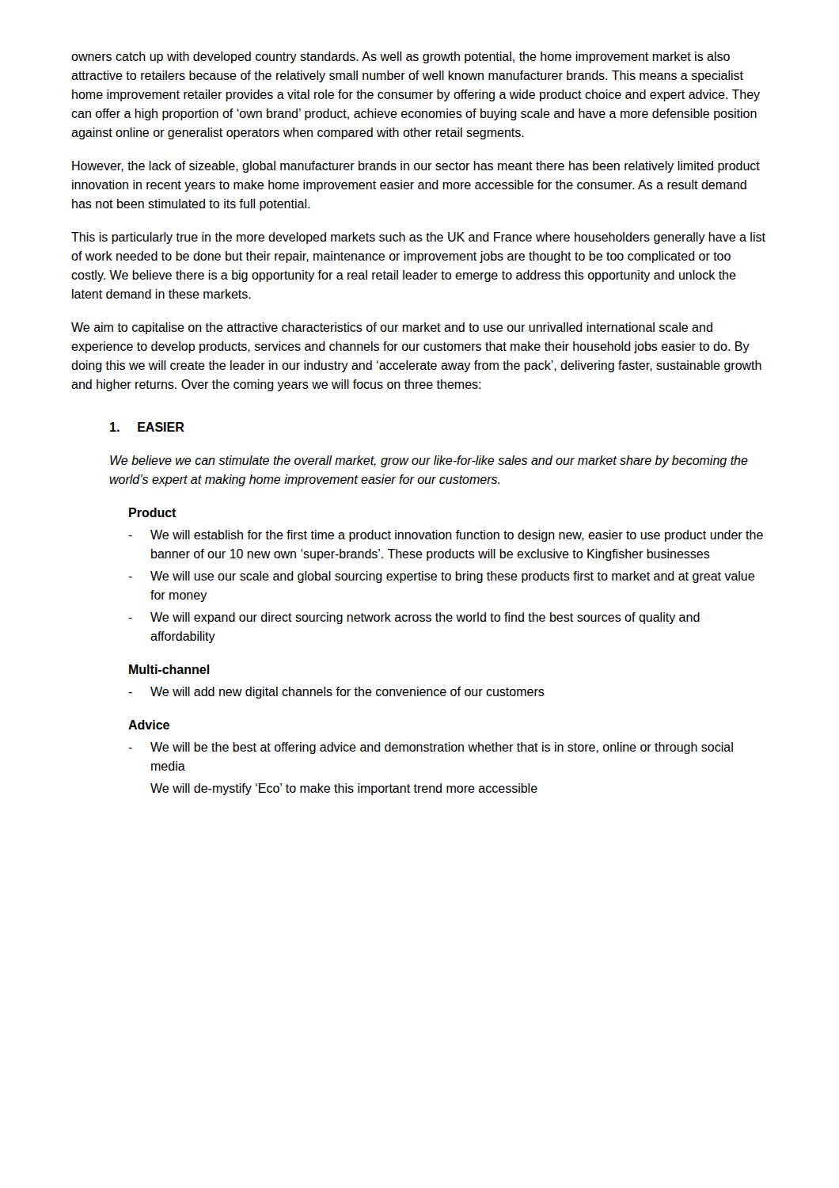owners catch up with developed country standards. As well as growth potential, the home improvement market is also attractive to retailers because of the relatively small number of well known manufacturer brands. This means a specialist home improvement retailer provides a vital role for the consumer by offering a wide product choice and expert advice. They can offer a high proportion of ‘own brand’ product, achieve economies of buying scale and have a more defensible position against online or generalist operators when compared with other retail segments.
However, the lack of sizeable, global manufacturer brands in our sector has meant there has been relatively limited product innovation in recent years to make home improvement easier and more accessible for the consumer. As a result demand has not been stimulated to its full potential.
This is particularly true in the more developed markets such as the UK and France where householders generally have a list of work needed to be done but their repair, maintenance or improvement jobs are thought to be too complicated or too costly. We believe there is a big opportunity for a real retail leader to emerge to address this opportunity and unlock the latent demand in these markets.
We aim to capitalise on the attractive characteristics of our market and to use our unrivalled international scale and experience to develop products, services and channels for our customers that make their household jobs easier to do. By doing this we will create the leader in our industry and ‘accelerate away from the pack’, delivering faster, sustainable growth and higher returns. Over the coming years we will focus on three themes:
1. EASIER
We believe we can stimulate the overall market, grow our like-for-like sales and our market share by becoming the world’s expert at making home improvement easier for our customers.
Product
We will establish for the first time a product innovation function to design new, easier to use product under the banner of our 10 new own ‘super-brands’. These products will be exclusive to Kingfisher businesses
We will use our scale and global sourcing expertise to bring these products first to market and at great value for money
We will expand our direct sourcing network across the world to find the best sources of quality and affordability
Multi-channel
We will add new digital channels for the convenience of our customers
Advice
We will be the best at offering advice and demonstration whether that is in store, online or through social media
We will de-mystify ‘Eco’ to make this important trend more accessible